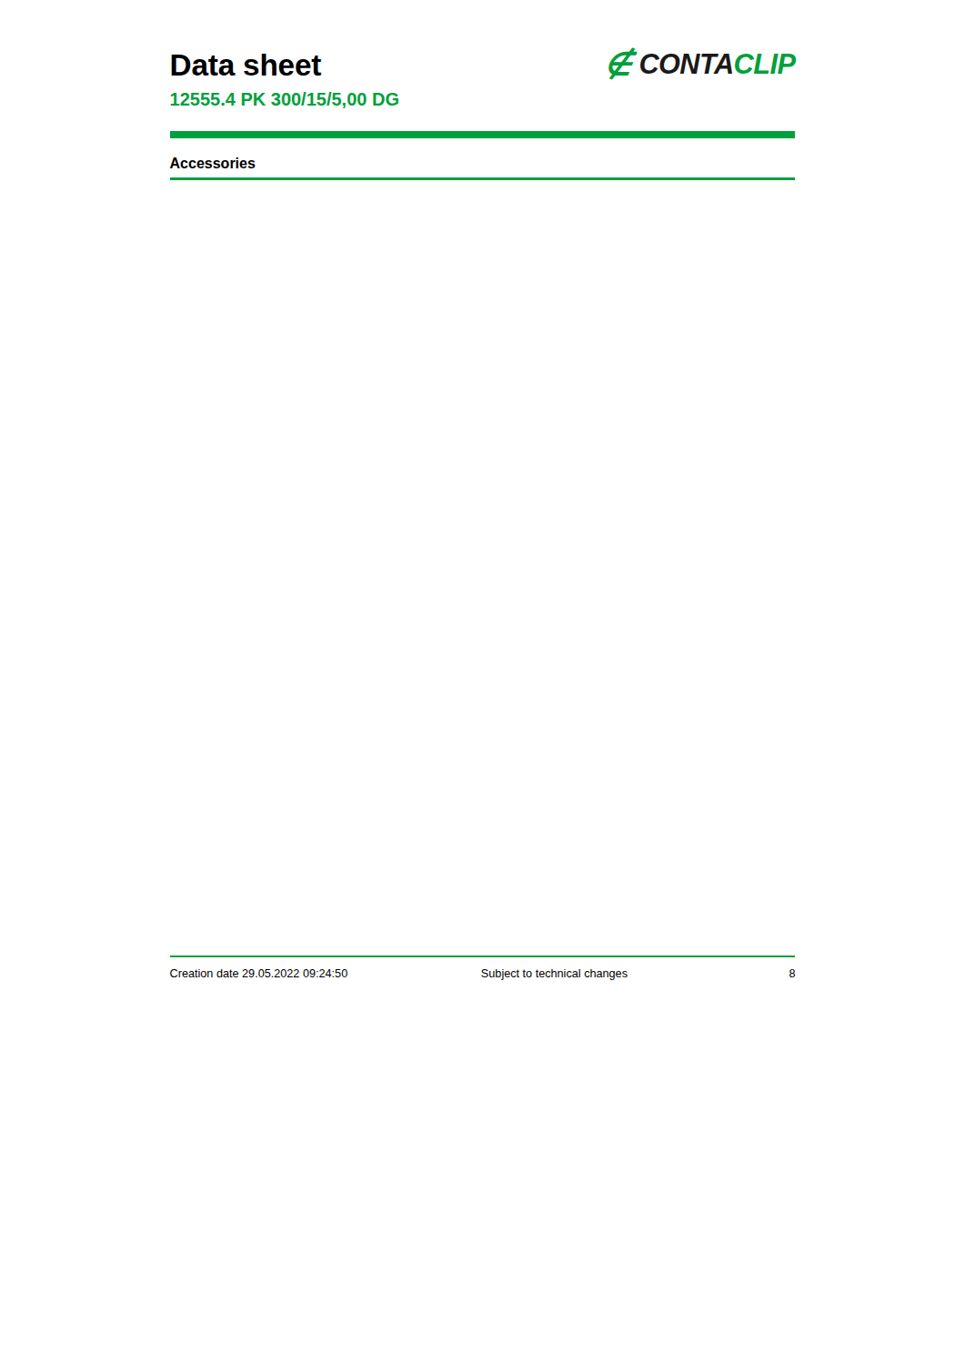Data sheet
12555.4 PK 300/15/5,00 DG
∉ CONTA CLIP
Accessories
Creation date 29.05.2022 09:24:50
Subject to technical changes
8